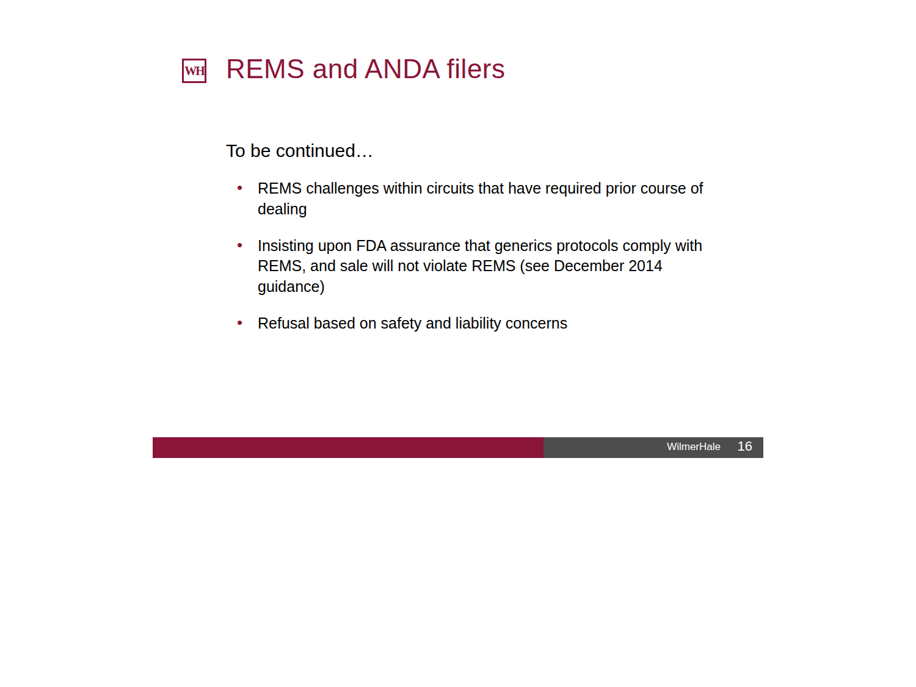WH
REMS and ANDA filers
To be continued…
REMS challenges within circuits that have required prior course of dealing
Insisting upon FDA assurance that generics protocols comply with REMS, and sale will not violate REMS (see December 2014 guidance)
Refusal based on safety and liability concerns
WilmerHale
16